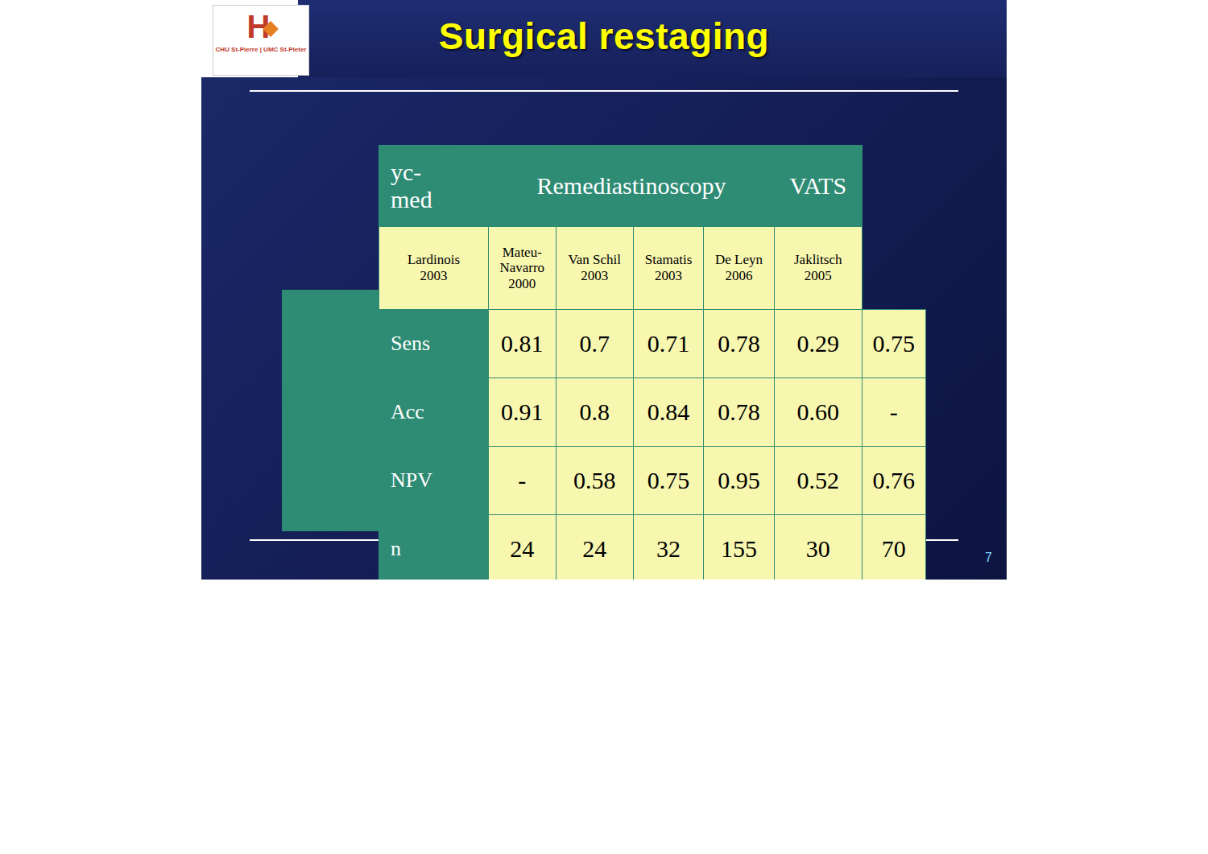Surgical restaging
H
CHU St-Pierre | UMC St-Pieter
| yc- med | Remediastinoscopy | VATS |
| --- | --- | --- |
| Lardinois 2003 | Mateu- Navarro 2000 | Van Schil 2003 | Stamatis 2003 | De Leyn 2006 | Jaklitsch 2005 |
| Sens | 0.81 | 0.7 | 0.71 | 0.78 | 0.29 | 0.75 |
| Acc | 0.91 | 0.8 | 0.84 | 0.78 | 0.60 | - |
| NPV | - | 0.58 | 0.75 | 0.95 | 0.52 | 0.76 |
| n | 24 | 24 | 32 | 155 | 30 | 70 |
7